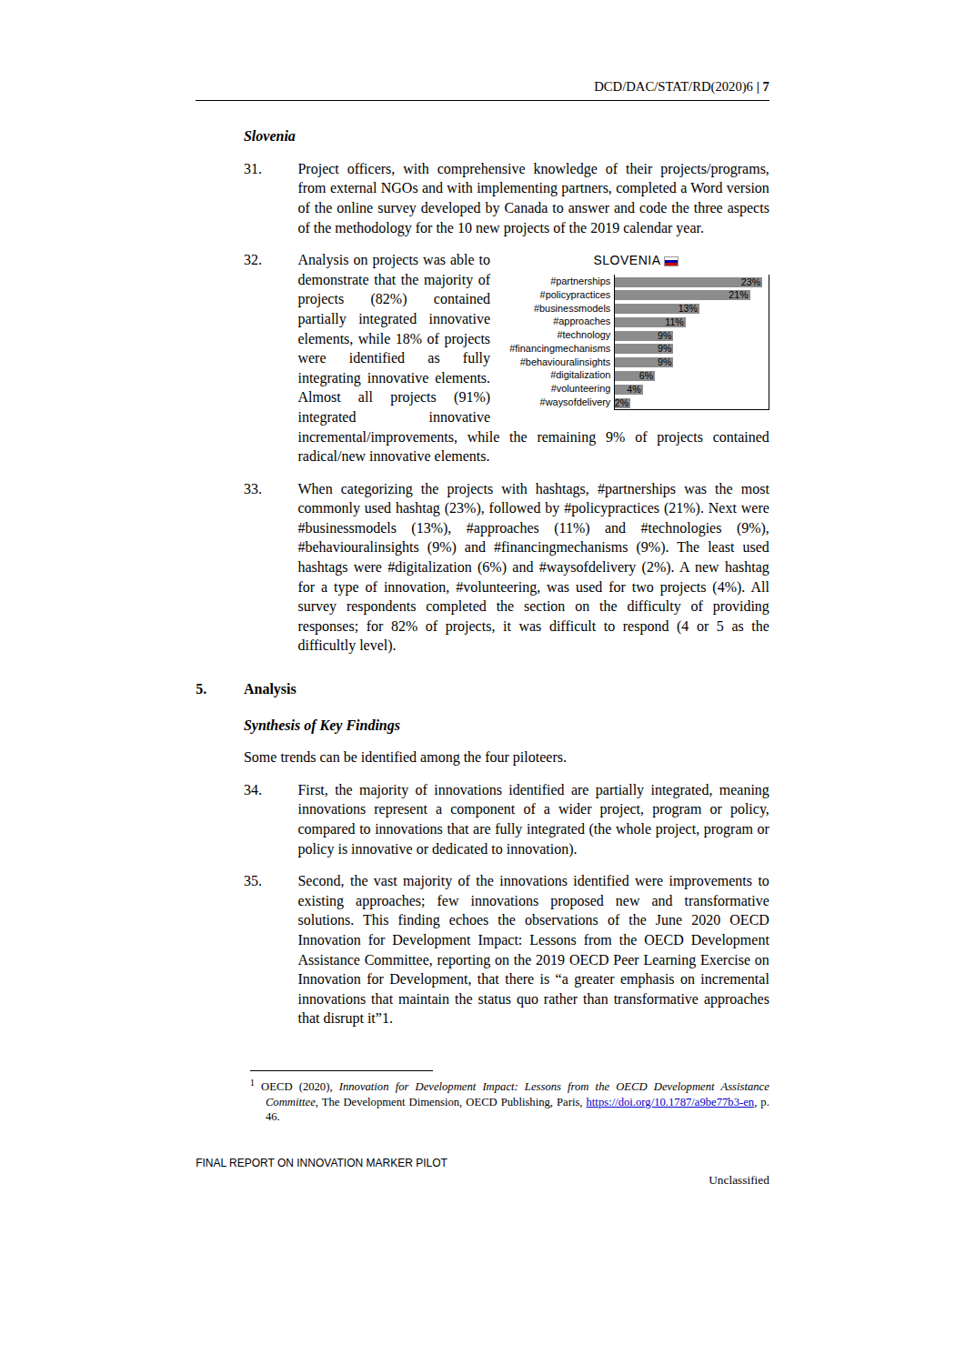DCD/DAC/STAT/RD(2020)6 | 7
Slovenia
31. Project officers, with comprehensive knowledge of their projects/programs, from external NGOs and with implementing partners, completed a Word version of the online survey developed by Canada to answer and code the three aspects of the methodology for the 10 new projects of the 2019 calendar year.
SLOVENIA
| #partnerships | 23% |
| #policypractices | 21% |
| #businessmodels | 13% |
| #approaches | 11% |
| #technology | 9% |
| #financingmechanisms | 9% |
| #behaviouralinsights | 9% |
| #digitalization | 6% |
| #volunteering | 4% |
| #waysofdelivery | 2% |
32. Analysis on projects was able to demonstrate that the majority of projects (82%) contained partially integrated innovative elements, while 18% of projects were identified as fully integrating innovative elements. Almost all projects (91%) integrated innovative incremental/improvements, while the remaining 9% of projects contained radical/new innovative elements.
33. When categorizing the projects with hashtags, #partnerships was the most commonly used hashtag (23%), followed by #policypractices (21%). Next were #businessmodels (13%), #approaches (11%) and #technologies (9%), #behaviouralinsights (9%) and #financingmechanisms (9%). The least used hashtags were #digitalization (6%) and #waysofdelivery (2%). A new hashtag for a type of innovation, #volunteering, was used for two projects (4%). All survey respondents completed the section on the difficulty of providing responses; for 82% of projects, it was difficult to respond (4 or 5 as the difficultly level).
5. Analysis
Synthesis of Key Findings
Some trends can be identified among the four piloteers.
34. First, the majority of innovations identified are partially integrated, meaning innovations represent a component of a wider project, program or policy, compared to innovations that are fully integrated (the whole project, program or policy is innovative or dedicated to innovation).
35. Second, the vast majority of the innovations identified were improvements to existing approaches; few innovations proposed new and transformative solutions. This finding echoes the observations of the June 2020 OECD Innovation for Development Impact: Lessons from the OECD Development Assistance Committee, reporting on the 2019 OECD Peer Learning Exercise on Innovation for Development, that there is “a greater emphasis on incremental innovations that maintain the status quo rather than transformative approaches that disrupt it”1.
1 OECD (2020), Innovation for Development Impact: Lessons from the OECD Development Assistance Committee, The Development Dimension, OECD Publishing, Paris, https://doi.org/10.1787/a9be77b3-en, p. 46.
FINAL REPORT ON INNOVATION MARKER PILOT
Unclassified